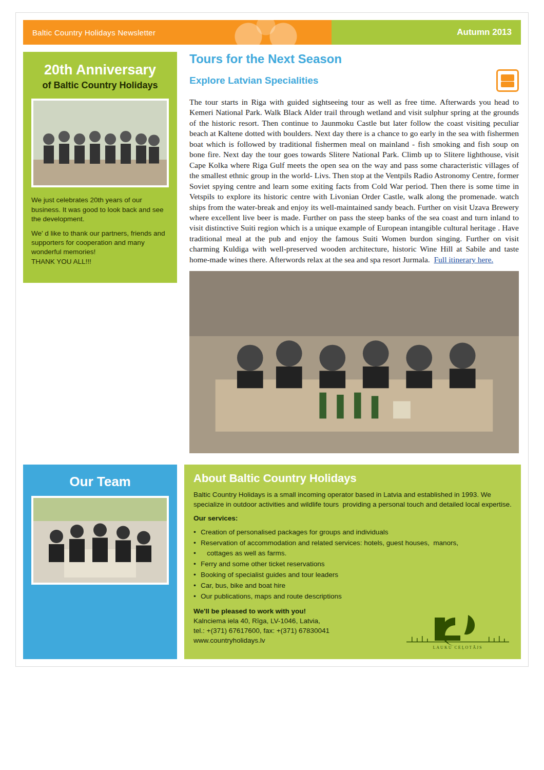Baltic Country Holidays Newsletter
Autumn 2013
20th Anniversary
of Baltic Country Holidays
We just celebrates 20th years of our business. It was good to look back and see the development.
We' d like to thank our partners, friends and supporters for cooperation and many wonderful memories!
THANK YOU ALL!!!
Tours for the Next Season
Explore Latvian Specialities
The tour starts in Riga with guided sightseeing tour as well as free time. Afterwards you head to Kemeri National Park. Walk Black Alder trail through wetland and visit sulphur spring at the grounds of the historic resort. Then continue to Jaunmoku Castle but later follow the coast visiting peculiar beach at Kaltene dotted with boulders. Next day there is a chance to go early in the sea with fishermen boat which is followed by traditional fishermen meal on mainland - fish smoking and fish soup on bone fire. Next day the tour goes towards Slitere National Park. Climb up to Slitere lighthouse, visit Cape Kolka where Riga Gulf meets the open sea on the way and pass some characteristic villages of the smallest ethnic group in the world- Livs. Then stop at the Ventpils Radio Astronomy Centre, former Soviet spying centre and learn some exiting facts from Cold War period. Then there is some time in Vetspils to explore its historic centre with Livonian Order Castle, walk along the promenade. watch ships from the water-break and enjoy its well-maintained sandy beach. Further on visit Uzava Brewery where excellent live beer is made. Further on pass the steep banks of the sea coast and turn inland to visit distinctive Suiti region which is a unique example of European intangible cultural heritage . Have traditional meal at the pub and enjoy the famous Suiti Women burdon singing. Further on visit charming Kuldiga with well-preserved wooden architecture, historic Wine Hill at Sabile and taste home-made wines there. Afterwords relax at the sea and spa resort Jurmala. Full itinerary here.
Our Team
About Baltic Country Holidays
Baltic Country Holidays is a small incoming operator based in Latvia and established in 1993. We specialize in outdoor activities and wildlife tours providing a personal touch and detailed local expertise.
Our services:
Creation of personalised packages for groups and individuals
Reservation of accommodation and related services: hotels, guest houses, manors,
cottages as well as farms.
Ferry and some other ticket reservations
Booking of specialist guides and tour leaders
Car, bus, bike and boat hire
Our publications, maps and route descriptions
We'll be pleased to work with you!
Kalnciema iela 40, Rīga, LV-1046, Latvia,
tel.: +(371) 67617600, fax: +(371) 67830041
www.countryholidays.lv